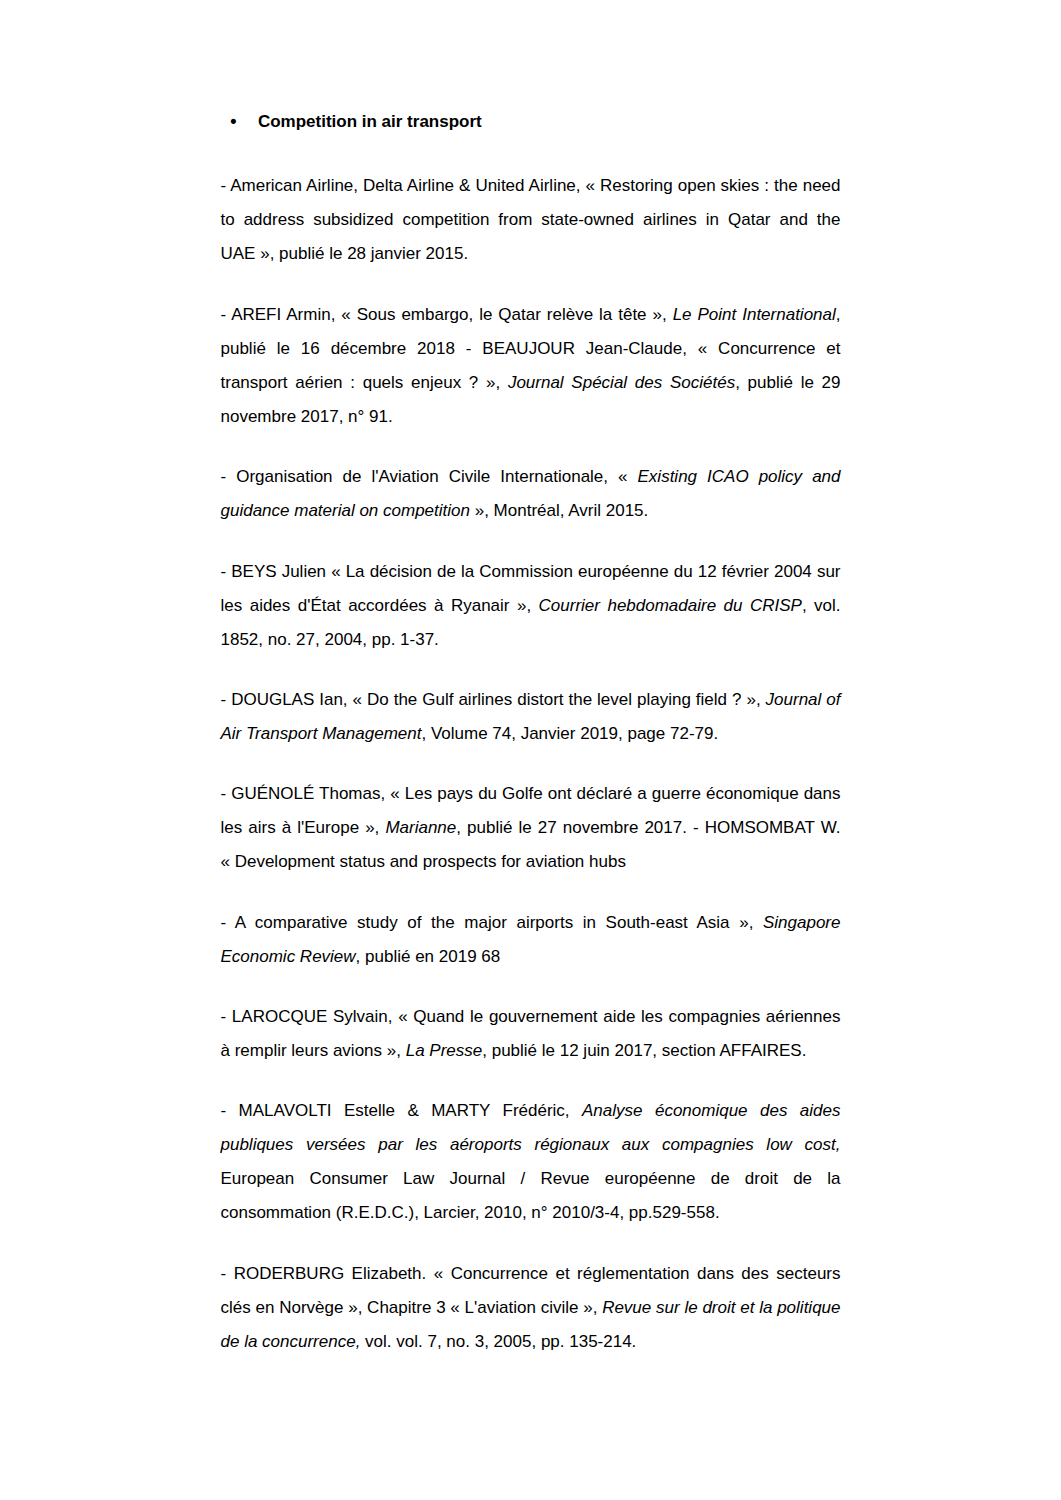Competition in air transport
- American Airline, Delta Airline & United Airline, « Restoring open skies : the need to address subsidized competition from state-owned airlines in Qatar and the UAE », publié le 28 janvier 2015.
- AREFI Armin, « Sous embargo, le Qatar relève la tête », Le Point International, publié le 16 décembre 2018 - BEAUJOUR Jean-Claude, « Concurrence et transport aérien : quels enjeux ? », Journal Spécial des Sociétés, publié le 29 novembre 2017, n° 91.
- Organisation de l'Aviation Civile Internationale, « Existing ICAO policy and guidance material on competition », Montréal, Avril 2015.
- BEYS Julien « La décision de la Commission européenne du 12 février 2004 sur les aides d'État accordées à Ryanair », Courrier hebdomadaire du CRISP, vol. 1852, no. 27, 2004, pp. 1-37.
- DOUGLAS Ian, « Do the Gulf airlines distort the level playing field ? », Journal of Air Transport Management, Volume 74, Janvier 2019, page 72-79.
- GUÉNOLÉ Thomas, « Les pays du Golfe ont déclaré a guerre économique dans les airs à l'Europe », Marianne, publié le 27 novembre 2017. - HOMSOMBAT W. « Development status and prospects for aviation hubs
- A comparative study of the major airports in South-east Asia », Singapore Economic Review, publié en 2019 68
- LAROCQUE Sylvain, « Quand le gouvernement aide les compagnies aériennes à remplir leurs avions », La Presse, publié le 12 juin 2017, section AFFAIRES.
- MALAVOLTI Estelle & MARTY Frédéric, Analyse économique des aides publiques versées par les aéroports régionaux aux compagnies low cost, European Consumer Law Journal / Revue européenne de droit de la consommation (R.E.D.C.), Larcier, 2010, n° 2010/3-4, pp.529-558.
- RODERBURG Elizabeth. « Concurrence et réglementation dans des secteurs clés en Norvège », Chapitre 3 « L'aviation civile », Revue sur le droit et la politique de la concurrence, vol. vol. 7, no. 3, 2005, pp. 135-214.